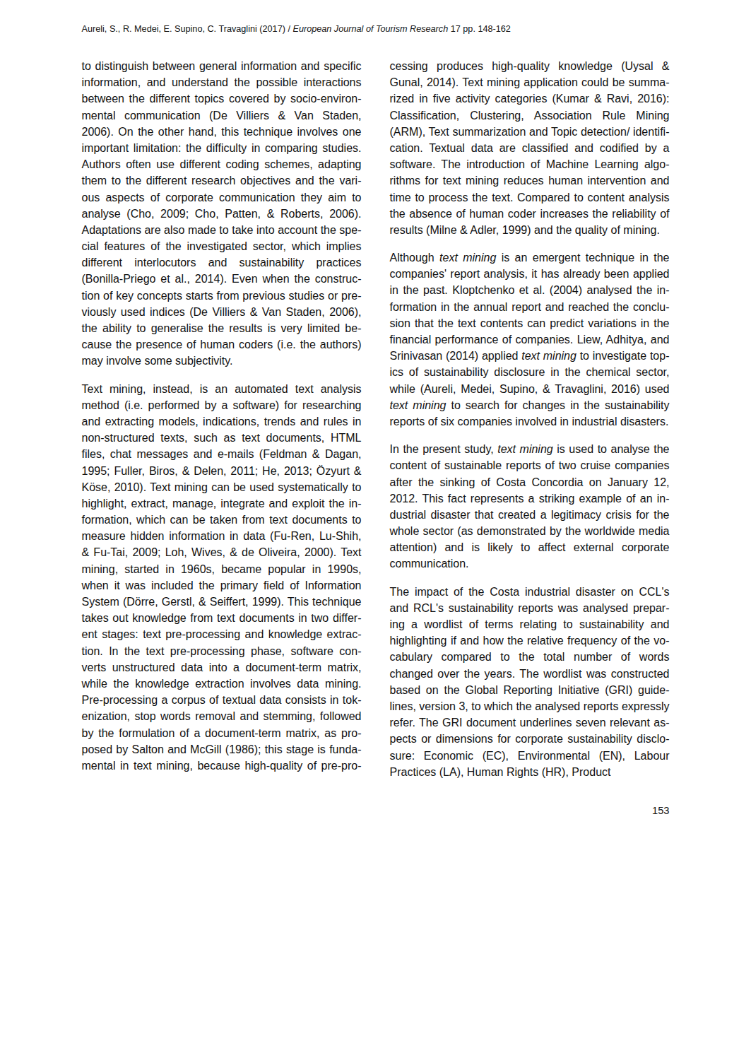Aureli, S., R. Medei, E. Supino, C. Travaglini (2017) / European Journal of Tourism Research 17 pp. 148-162
to distinguish between general information and specific information, and understand the possible interactions between the different topics covered by socio-environmental communication (De Villiers & Van Staden, 2006). On the other hand, this technique involves one important limitation: the difficulty in comparing studies. Authors often use different coding schemes, adapting them to the different research objectives and the various aspects of corporate communication they aim to analyse (Cho, 2009; Cho, Patten, & Roberts, 2006). Adaptations are also made to take into account the special features of the investigated sector, which implies different interlocutors and sustainability practices (Bonilla-Priego et al., 2014). Even when the construction of key concepts starts from previous studies or previously used indices (De Villiers & Van Staden, 2006), the ability to generalise the results is very limited because the presence of human coders (i.e. the authors) may involve some subjectivity.
Text mining, instead, is an automated text analysis method (i.e. performed by a software) for researching and extracting models, indications, trends and rules in non-structured texts, such as text documents, HTML files, chat messages and e-mails (Feldman & Dagan, 1995; Fuller, Biros, & Delen, 2011; He, 2013; Özyurt & Köse, 2010). Text mining can be used systematically to highlight, extract, manage, integrate and exploit the information, which can be taken from text documents to measure hidden information in data (Fu-Ren, Lu-Shih, & Fu-Tai, 2009; Loh, Wives, & de Oliveira, 2000). Text mining, started in 1960s, became popular in 1990s, when it was included the primary field of Information System (Dörre, Gerstl, & Seiffert, 1999). This technique takes out knowledge from text documents in two different stages: text pre-processing and knowledge extraction. In the text pre-processing phase, software converts unstructured data into a document-term matrix, while the knowledge extraction involves data mining. Pre-processing a corpus of textual data consists in tokenization, stop words removal and stemming, followed by the formulation of a document-term matrix, as proposed by Salton and McGill (1986); this stage is fundamental in text mining, because high-quality of pre-processing produces high-quality knowledge (Uysal & Gunal, 2014). Text mining application could be summarized in five activity categories (Kumar & Ravi, 2016): Classification, Clustering, Association Rule Mining (ARM), Text summarization and Topic detection/ identification. Textual data are classified and codified by a software. The introduction of Machine Learning algorithms for text mining reduces human intervention and time to process the text. Compared to content analysis the absence of human coder increases the reliability of results (Milne & Adler, 1999) and the quality of mining.
Although text mining is an emergent technique in the companies' report analysis, it has already been applied in the past. Kloptchenko et al. (2004) analysed the information in the annual report and reached the conclusion that the text contents can predict variations in the financial performance of companies. Liew, Adhitya, and Srinivasan (2014) applied text mining to investigate topics of sustainability disclosure in the chemical sector, while (Aureli, Medei, Supino, & Travaglini, 2016) used text mining to search for changes in the sustainability reports of six companies involved in industrial disasters.
In the present study, text mining is used to analyse the content of sustainable reports of two cruise companies after the sinking of Costa Concordia on January 12, 2012. This fact represents a striking example of an industrial disaster that created a legitimacy crisis for the whole sector (as demonstrated by the worldwide media attention) and is likely to affect external corporate communication.
The impact of the Costa industrial disaster on CCL's and RCL's sustainability reports was analysed preparing a wordlist of terms relating to sustainability and highlighting if and how the relative frequency of the vocabulary compared to the total number of words changed over the years. The wordlist was constructed based on the Global Reporting Initiative (GRI) guidelines, version 3, to which the analysed reports expressly refer. The GRI document underlines seven relevant aspects or dimensions for corporate sustainability disclosure: Economic (EC), Environmental (EN), Labour Practices (LA), Human Rights (HR), Product
153